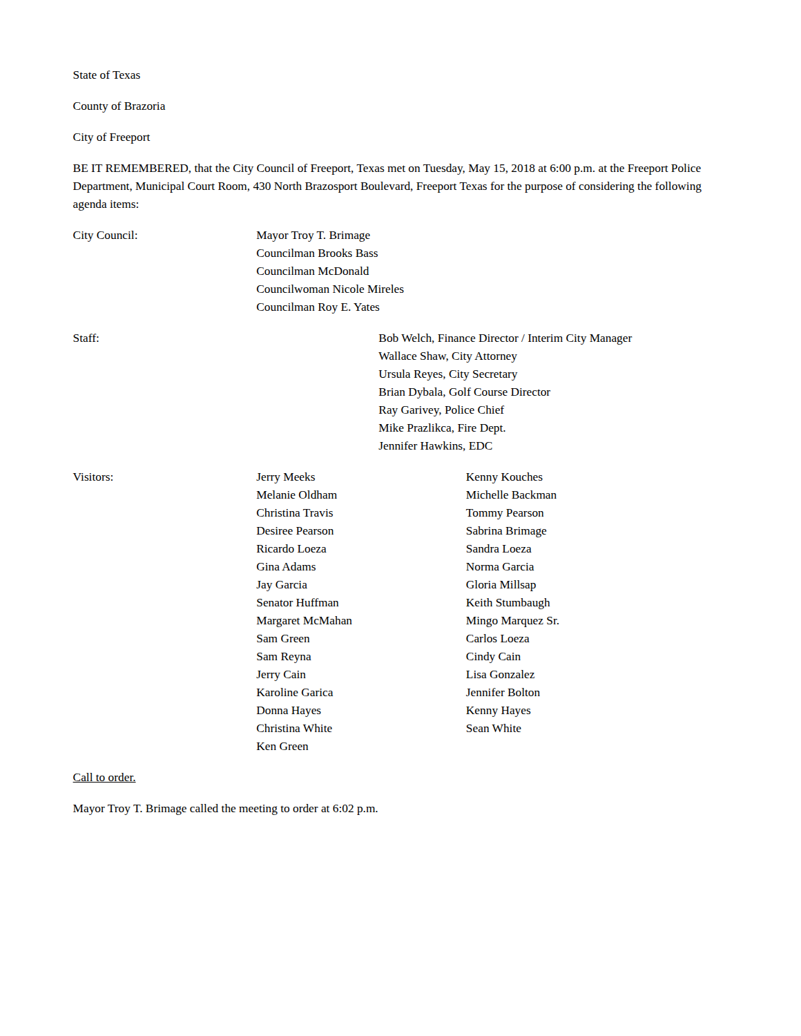State of Texas
County of Brazoria
City of Freeport
BE IT REMEMBERED, that the City Council of Freeport, Texas met on Tuesday, May 15, 2018 at 6:00 p.m. at the Freeport Police Department, Municipal Court Room, 430 North Brazosport Boulevard, Freeport Texas for the purpose of considering the following agenda items:
| City Council: | Mayor Troy T. Brimage Councilman Brooks Bass Councilman McDonald Councilwoman Nicole Mireles Councilman Roy E. Yates | |
| Staff: | Bob Welch, Finance Director / Interim City Manager Wallace Shaw, City Attorney Ursula Reyes, City Secretary Brian Dybala, Golf Course Director Ray Garivey, Police Chief Mike Prazlikca, Fire Dept. Jennifer Hawkins, EDC |
| Visitors: | Jerry Meeks Melanie Oldham Christina Travis Desiree Pearson Ricardo Loeza Gina Adams Jay Garcia Senator Huffman Margaret McMahan Sam Green Sam Reyna Jerry Cain Karoline Garica Donna Hayes Christina White Ken Green | Kenny Kouches Michelle Backman Tommy Pearson Sabrina Brimage Sandra Loeza Norma Garcia Gloria Millsap Keith Stumbaugh Mingo Marquez Sr. Carlos Loeza Cindy Cain Lisa Gonzalez Jennifer Bolton Kenny Hayes Sean White |
Call to order.
Mayor Troy T. Brimage called the meeting to order at 6:02 p.m.